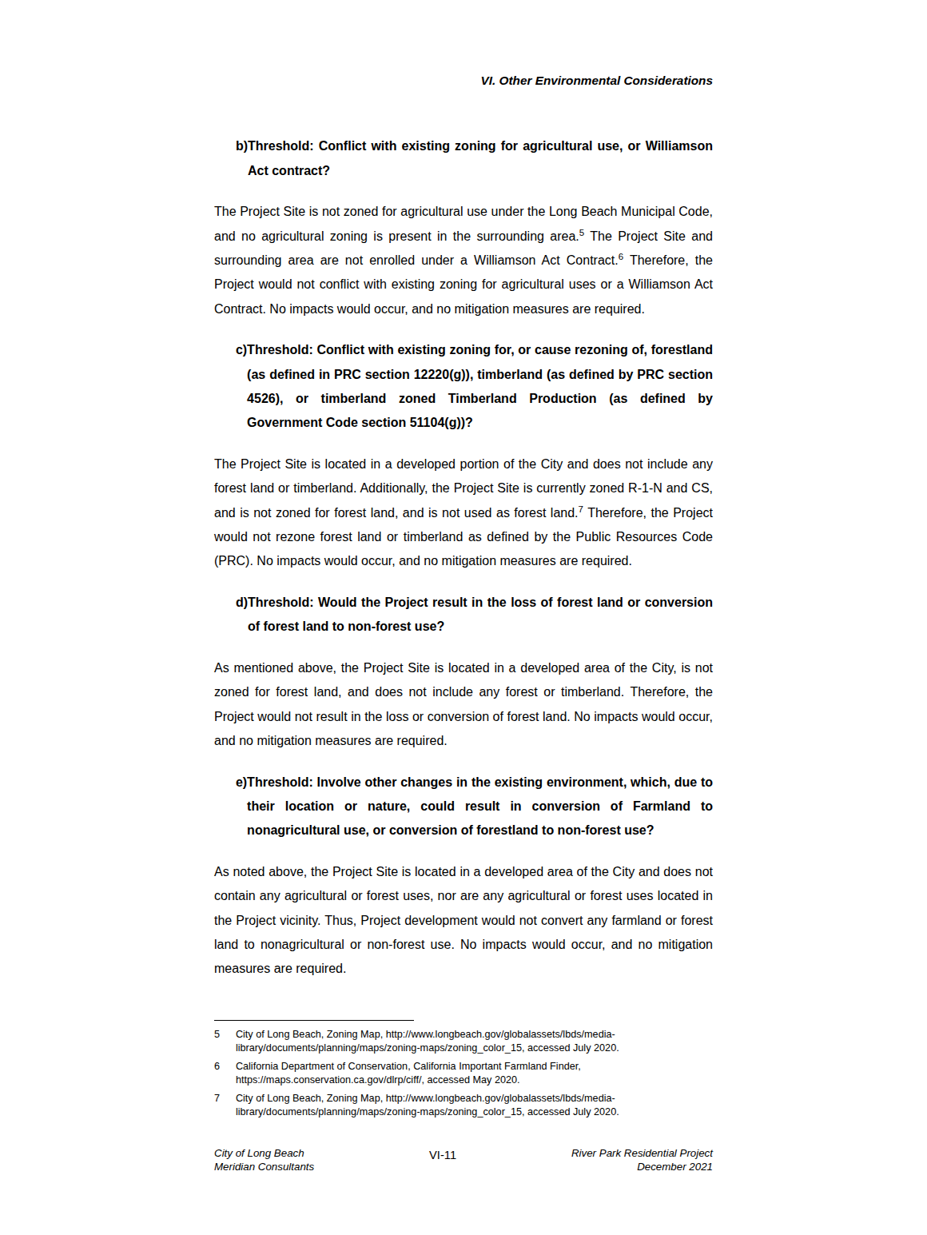VI. Other Environmental Considerations
b)
Threshold: Conflict with existing zoning for agricultural use, or Williamson Act contract?
The Project Site is not zoned for agricultural use under the Long Beach Municipal Code, and no agricultural zoning is present in the surrounding area.5 The Project Site and surrounding area are not enrolled under a Williamson Act Contract.6 Therefore, the Project would not conflict with existing zoning for agricultural uses or a Williamson Act Contract. No impacts would occur, and no mitigation measures are required.
c)
Threshold: Conflict with existing zoning for, or cause rezoning of, forestland (as defined in PRC section 12220(g)), timberland (as defined by PRC section 4526), or timberland zoned Timberland Production (as defined by Government Code section 51104(g))?
The Project Site is located in a developed portion of the City and does not include any forest land or timberland. Additionally, the Project Site is currently zoned R-1-N and CS, and is not zoned for forest land, and is not used as forest land.7 Therefore, the Project would not rezone forest land or timberland as defined by the Public Resources Code (PRC). No impacts would occur, and no mitigation measures are required.
d)
Threshold: Would the Project result in the loss of forest land or conversion of forest land to non-forest use?
As mentioned above, the Project Site is located in a developed area of the City, is not zoned for forest land, and does not include any forest or timberland. Therefore, the Project would not result in the loss or conversion of forest land. No impacts would occur, and no mitigation measures are required.
e)
Threshold: Involve other changes in the existing environment, which, due to their location or nature, could result in conversion of Farmland to nonagricultural use, or conversion of forestland to non-forest use?
As noted above, the Project Site is located in a developed area of the City and does not contain any agricultural or forest uses, nor are any agricultural or forest uses located in the Project vicinity. Thus, Project development would not convert any farmland or forest land to nonagricultural or non-forest use. No impacts would occur, and no mitigation measures are required.
5
City of Long Beach, Zoning Map, http://www.longbeach.gov/globalassets/lbds/media-library/documents/planning/maps/zoning-maps/zoning_color_15, accessed July 2020.
6
California Department of Conservation, California Important Farmland Finder, https://maps.conservation.ca.gov/dlrp/ciff/, accessed May 2020.
7
City of Long Beach, Zoning Map, http://www.longbeach.gov/globalassets/lbds/media-library/documents/planning/maps/zoning-maps/zoning_color_15, accessed July 2020.
City of Long Beach Meridian Consultants
VI-11
River Park Residential Project December 2021